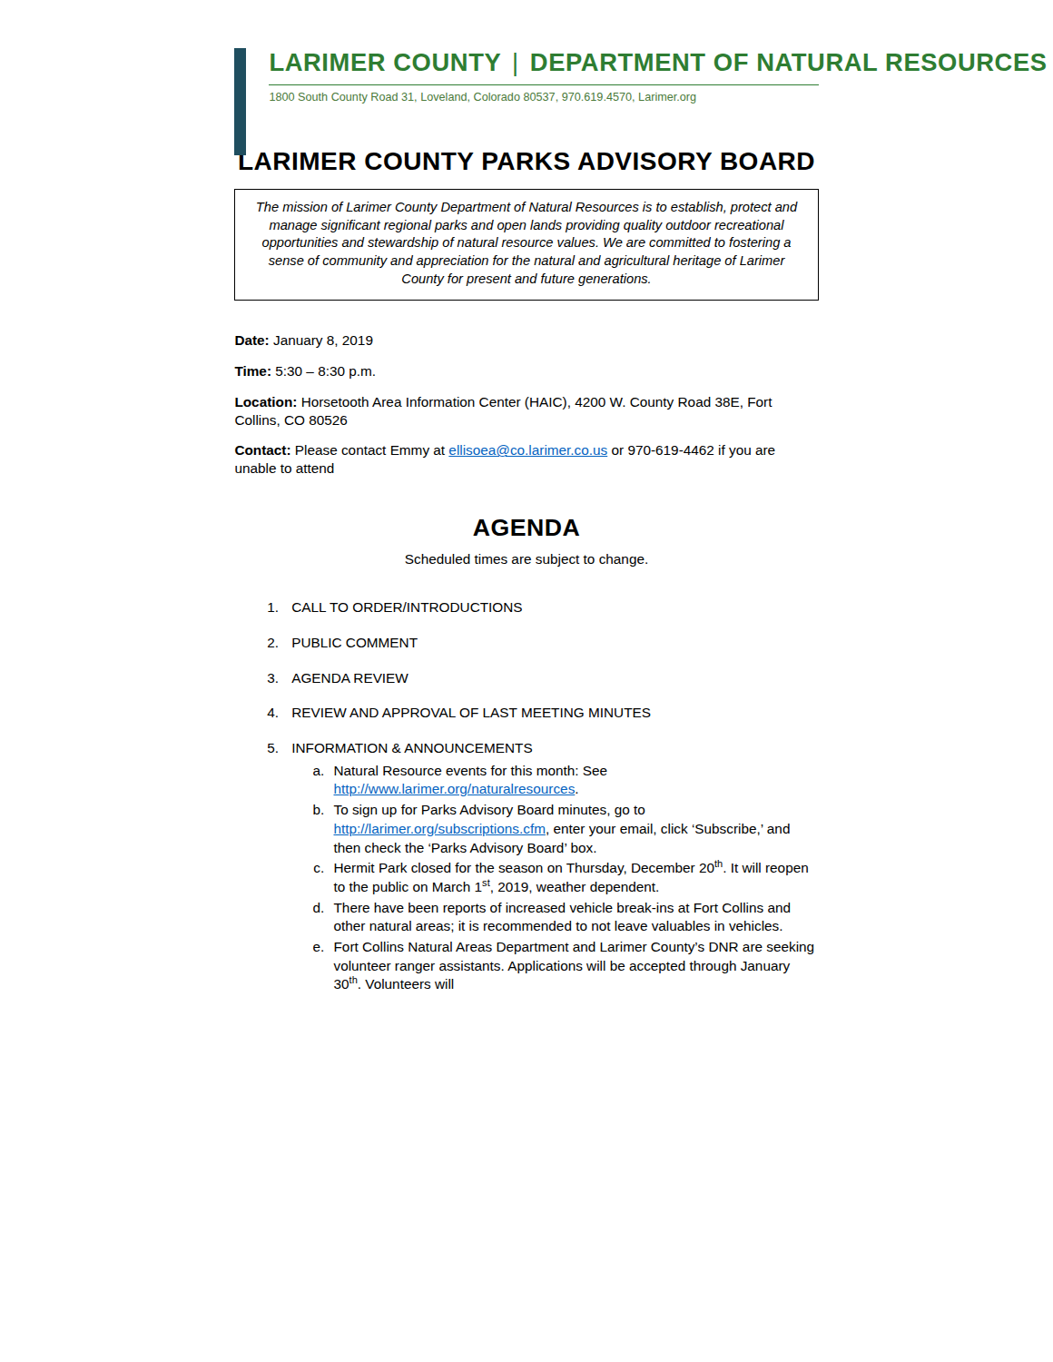LARIMER COUNTY | DEPARTMENT OF NATURAL RESOURCES
1800 South County Road 31, Loveland, Colorado 80537, 970.619.4570, Larimer.org
LARIMER COUNTY PARKS ADVISORY BOARD
The mission of Larimer County Department of Natural Resources is to establish, protect and manage significant regional parks and open lands providing quality outdoor recreational opportunities and stewardship of natural resource values. We are committed to fostering a sense of community and appreciation for the natural and agricultural heritage of Larimer County for present and future generations.
Date: January 8, 2019
Time: 5:30 – 8:30 p.m.
Location: Horsetooth Area Information Center (HAIC), 4200 W. County Road 38E, Fort Collins, CO 80526
Contact: Please contact Emmy at ellisoea@co.larimer.co.us or 970-619-4462 if you are unable to attend
AGENDA
Scheduled times are subject to change.
CALL TO ORDER/INTRODUCTIONS
PUBLIC COMMENT
AGENDA REVIEW
REVIEW AND APPROVAL OF LAST MEETING MINUTES
INFORMATION & ANNOUNCEMENTS
Natural Resource events for this month: See http://www.larimer.org/naturalresources.
To sign up for Parks Advisory Board minutes, go to http://larimer.org/subscriptions.cfm, enter your email, click ‘Subscribe,’ and then check the ‘Parks Advisory Board’ box.
Hermit Park closed for the season on Thursday, December 20th. It will reopen to the public on March 1st, 2019, weather dependent.
There have been reports of increased vehicle break-ins at Fort Collins and other natural areas; it is recommended to not leave valuables in vehicles.
Fort Collins Natural Areas Department and Larimer County’s DNR are seeking volunteer ranger assistants. Applications will be accepted through January 30th. Volunteers will